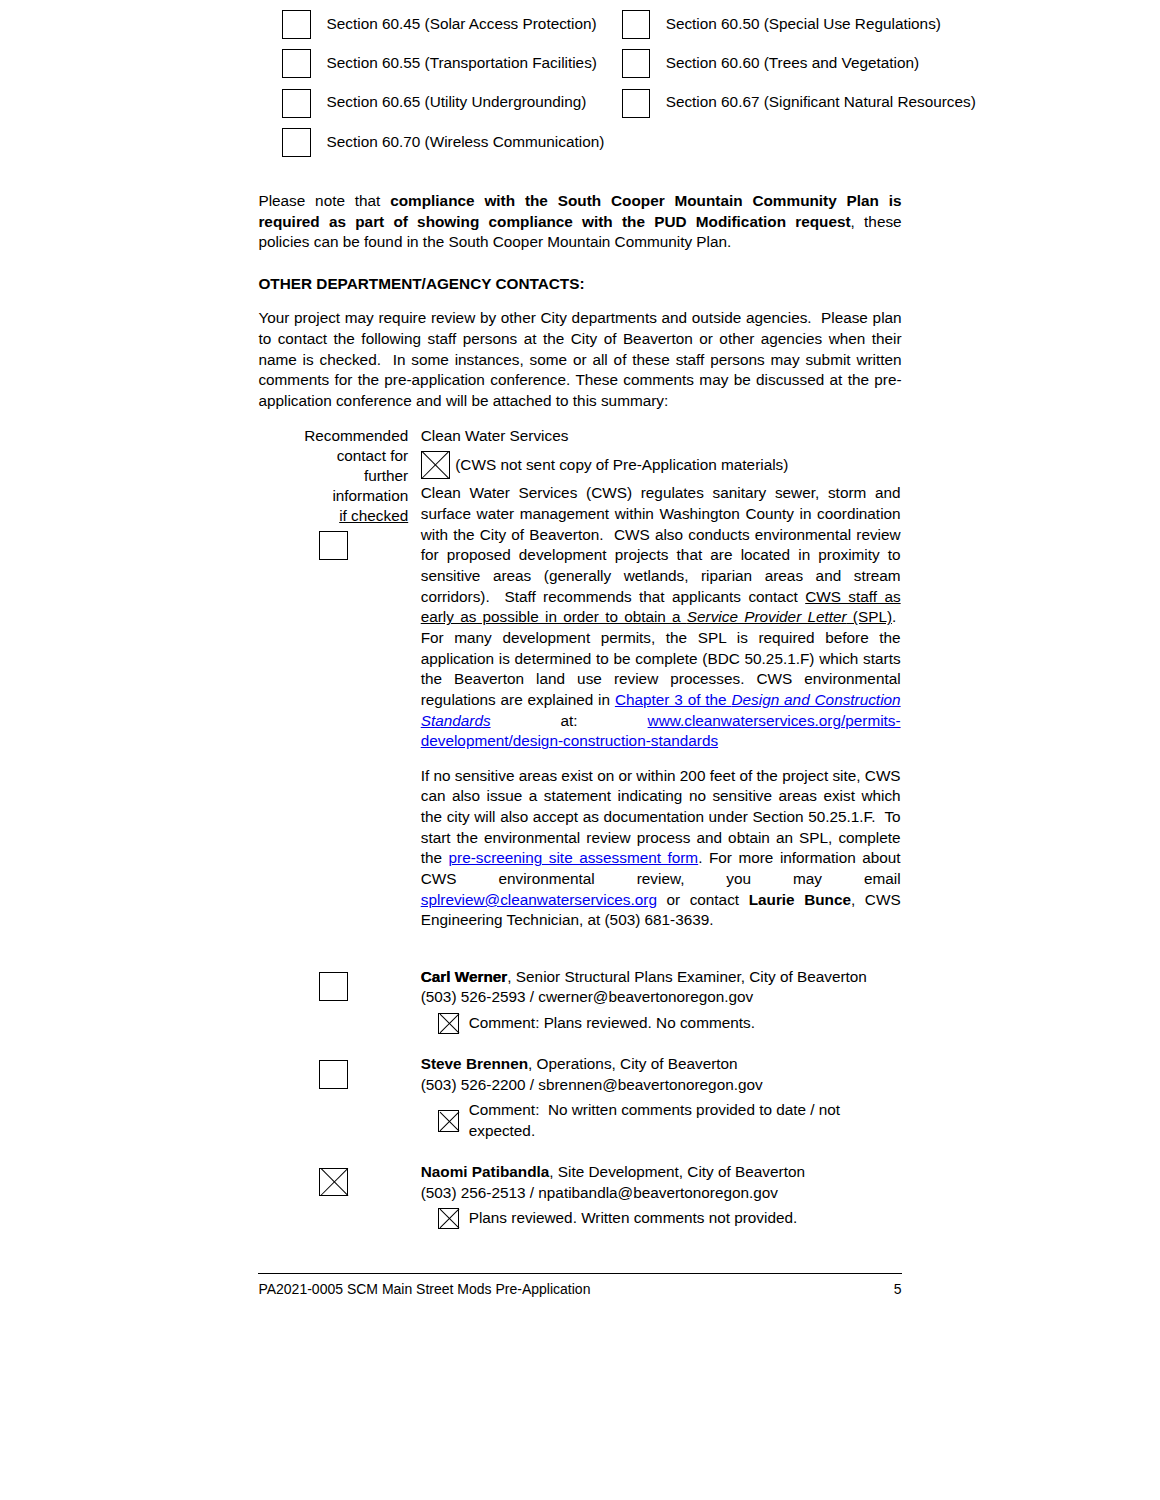| Section 60.45 (Solar Access Protection) | Section 60.50 (Special Use Regulations) |
| Section 60.55 (Transportation Facilities) | Section 60.60 (Trees and Vegetation) |
| Section 60.65 (Utility Undergrounding) | Section 60.67 (Significant Natural Resources) |
| Section 60.70 (Wireless Communication) | |
Please note that compliance with the South Cooper Mountain Community Plan is required as part of showing compliance with the PUD Modification request, these policies can be found in the South Cooper Mountain Community Plan.
OTHER DEPARTMENT/AGENCY CONTACTS:
Your project may require review by other City departments and outside agencies. Please plan to contact the following staff persons at the City of Beaverton or other agencies when their name is checked. In some instances, some or all of these staff persons may submit written comments for the pre-application conference. These comments may be discussed at the pre-application conference and will be attached to this summary:
| Recommended contact for further information if checked | Clean Water Services (CWS not sent copy of Pre-Application materials) Clean Water Services (CWS) regulates sanitary sewer, storm and surface water management within Washington County in coordination with the City of Beaverton. CWS also conducts environmental review for proposed development projects that are located in proximity to sensitive areas (generally wetlands, riparian areas and stream corridors). Staff recommends that applicants contact CWS staff as early as possible in order to obtain a Service Provider Letter (SPL) . For many development permits, the SPL is required before the application is determined to be complete (BDC 50.25.1.F) which starts the Beaverton land use review processes. CWS environmental regulations are explained in Chapter 3 of the Design and Construction Standards at: www.cleanwaterservices.org/permits-development/design-construction-standards If no sensitive areas exist on or within 200 feet of the project site, CWS can also issue a statement indicating no sensitive areas exist which the city will also accept as documentation under Section 50.25.1.F. To start the environmental review process and obtain an SPL, complete the pre-screening site assessment form . For more information about CWS environmental review, you may email splreview@cleanwaterservices.org or contact Laurie Bunce , CWS Engineering Technician, at (503) 681-3639. |
| | Carl Werner Carl Werner , Senior Structural Plans Examiner, City of Beaverton (503) 526-2593 / cwerner@beavertonoregon.gov Comment: Plans reviewed. No comments. |
| | Steve Brennen , Operations, City of Beaverton (503) 526-2200 / sbrennen@beavertonoregon.gov Comment: No written comments provided to date / not expected. |
| | Naomi Patibandla , Site Development, City of Beaverton (503) 256-2513 / npatibandla@beavertonoregon.gov Plans reviewed. Written comments not provided. |
PA2021-0005 SCM Main Street Mods Pre-Application 5